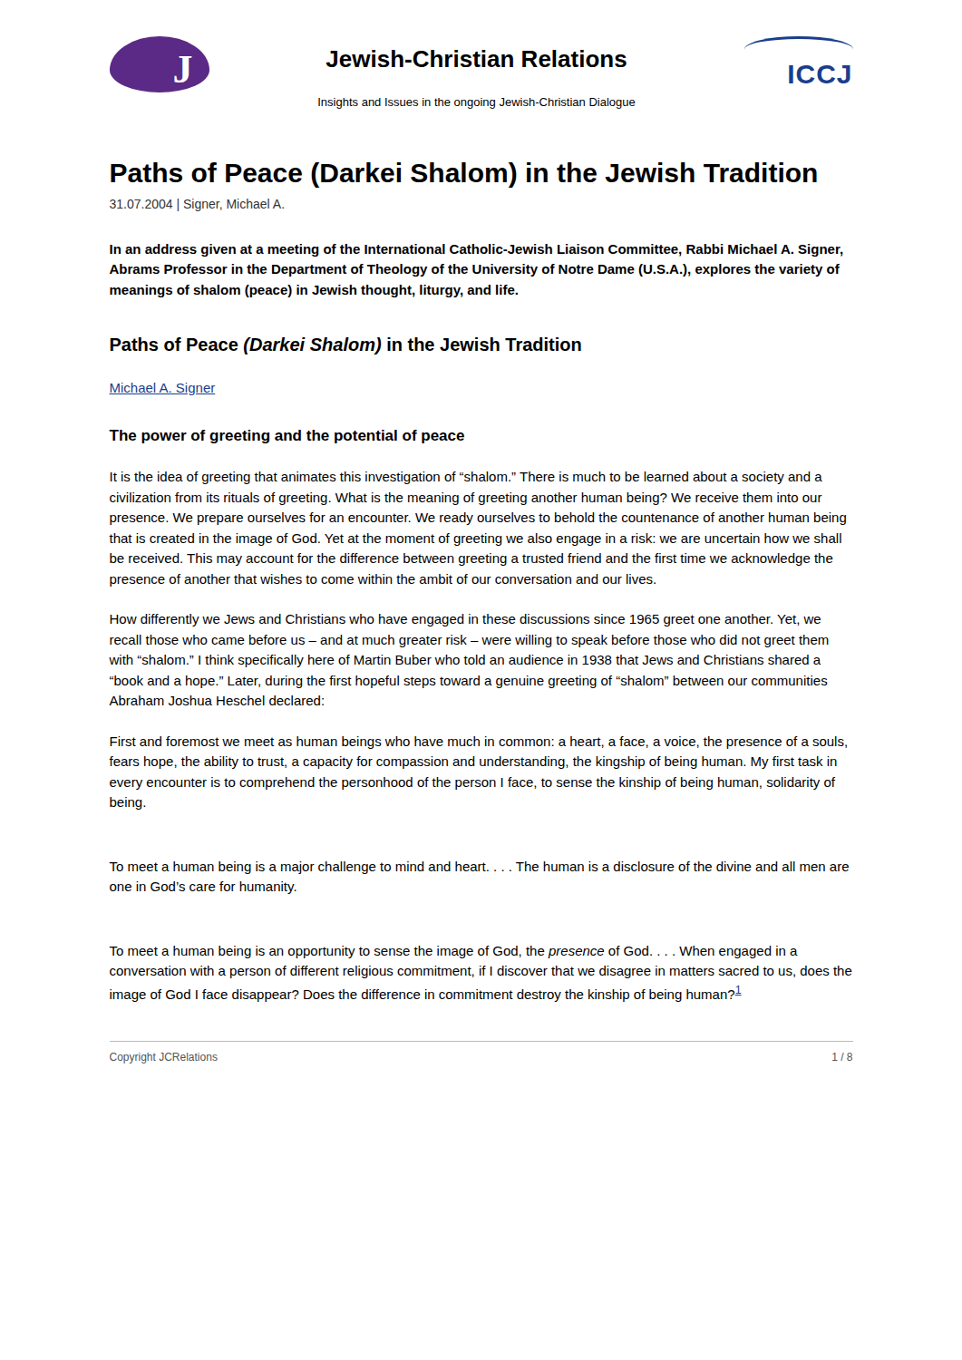Jewish-Christian Relations
Insights and Issues in the ongoing Jewish-Christian Dialogue
ICCJ
Paths of Peace (Darkei Shalom) in the Jewish Tradition
31.07.2004 | Signer, Michael A.
In an address given at a meeting of the International Catholic-Jewish Liaison Committee, Rabbi Michael A. Signer, Abrams Professor in the Department of Theology of the University of Notre Dame (U.S.A.), explores the variety of meanings of shalom (peace) in Jewish thought, liturgy, and life.
Paths of Peace (Darkei Shalom) in the Jewish Tradition
Michael A. Signer
The power of greeting and the potential of peace
It is the idea of greeting that animates this investigation of “shalom.” There is much to be learned about a society and a civilization from its rituals of greeting. What is the meaning of greeting another human being? We receive them into our presence. We prepare ourselves for an encounter. We ready ourselves to behold the countenance of another human being that is created in the image of God. Yet at the moment of greeting we also engage in a risk: we are uncertain how we shall be received. This may account for the difference between greeting a trusted friend and the first time we acknowledge the presence of another that wishes to come within the ambit of our conversation and our lives.
How differently we Jews and Christians who have engaged in these discussions since 1965 greet one another. Yet, we recall those who came before us – and at much greater risk – were willing to speak before those who did not greet them with “shalom.” I think specifically here of Martin Buber who told an audience in 1938 that Jews and Christians shared a “book and a hope.” Later, during the first hopeful steps toward a genuine greeting of “shalom” between our communities Abraham Joshua Heschel declared:
First and foremost we meet as human beings who have much in common: a heart, a face, a voice, the presence of a souls, fears hope, the ability to trust, a capacity for compassion and understanding, the kingship of being human. My first task in every encounter is to comprehend the personhood of the person I face, to sense the kinship of being human, solidarity of being.
To meet a human being is a major challenge to mind and heart. . . . The human is a disclosure of the divine and all men are one in God’s care for humanity.
To meet a human being is an opportunity to sense the image of God, the presence of God. . . . When engaged in a conversation with a person of different religious commitment, if I discover that we disagree in matters sacred to us, does the image of God I face disappear? Does the difference in commitment destroy the kinship of being human?1
Copyright JCRelations 1 / 8